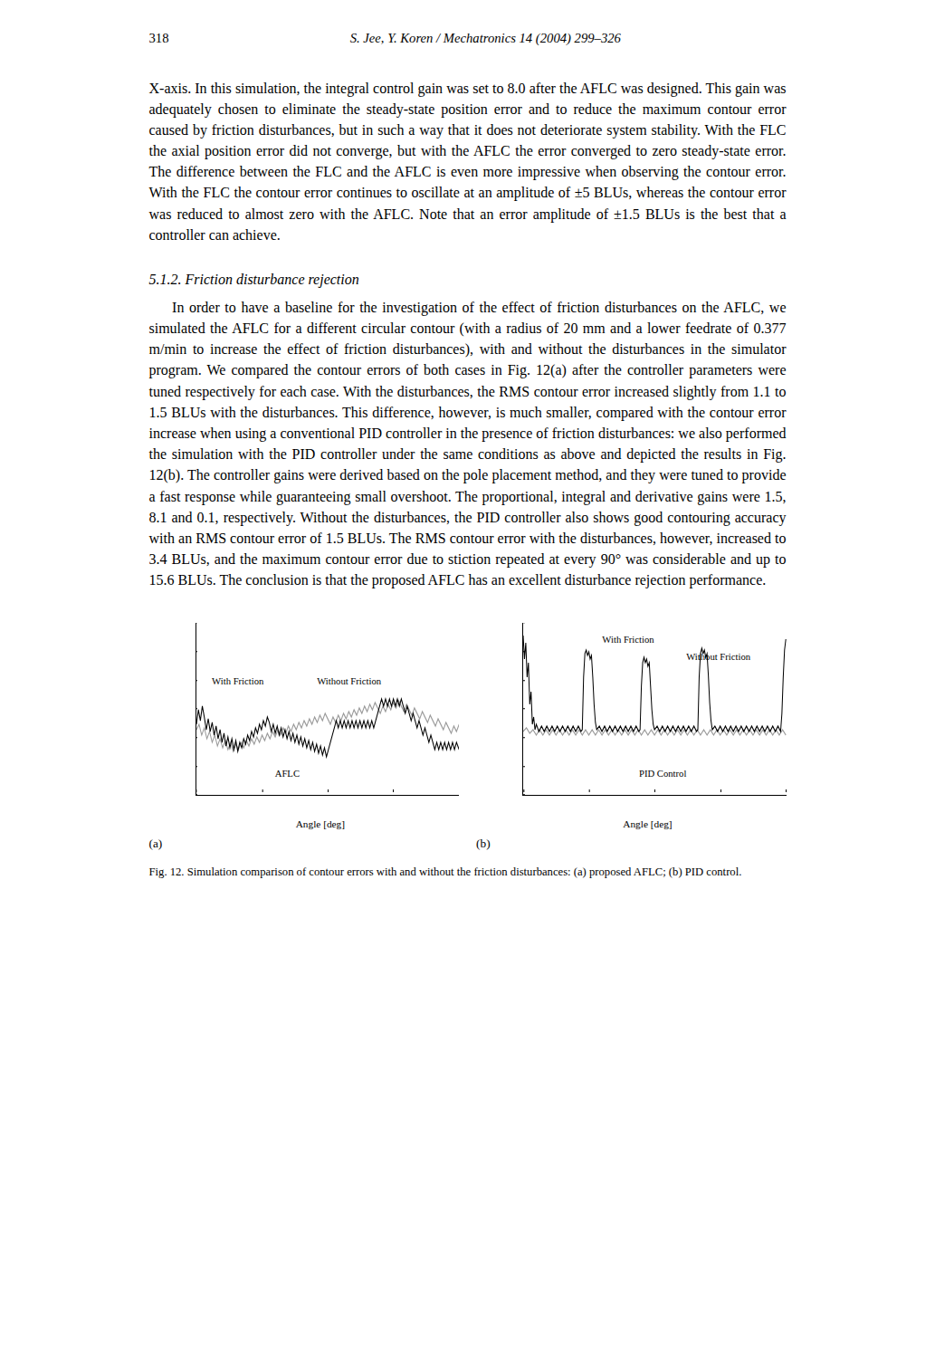318 S. Jee, Y. Koren / Mechatronics 14 (2004) 299–326
X-axis. In this simulation, the integral control gain was set to 8.0 after the AFLC was designed. This gain was adequately chosen to eliminate the steady-state position error and to reduce the maximum contour error caused by friction disturbances, but in such a way that it does not deteriorate system stability. With the FLC the axial position error did not converge, but with the AFLC the error converged to zero steady-state error. The difference between the FLC and the AFLC is even more impressive when observing the contour error. With the FLC the contour error continues to oscillate at an amplitude of ±5 BLUs, whereas the contour error was reduced to almost zero with the AFLC. Note that an error amplitude of ±1.5 BLUs is the best that a controller can achieve.
5.1.2. Friction disturbance rejection
In order to have a baseline for the investigation of the effect of friction disturbances on the AFLC, we simulated the AFLC for a different circular contour (with a radius of 20 mm and a lower feedrate of 0.377 m/min to increase the effect of friction disturbances), with and without the disturbances in the simulator program. We compared the contour errors of both cases in Fig. 12(a) after the controller parameters were tuned respectively for each case. With the disturbances, the RMS contour error increased slightly from 1.1 to 1.5 BLUs with the disturbances. This difference, however, is much smaller, compared with the contour error increase when using a conventional PID controller in the presence of friction disturbances: we also performed the simulation with the PID controller under the same conditions as above and depicted the results in Fig. 12(b). The controller gains were derived based on the pole placement method, and they were tuned to provide a fast response while guaranteeing small overshoot. The proportional, integral and derivative gains were 1.5, 8.1 and 0.1, respectively. Without the disturbances, the PID controller also shows good contouring accuracy with an RMS contour error of 1.5 BLUs. The RMS contour error with the disturbances, however, increased to 3.4 BLUs, and the maximum contour error due to stiction repeated at every 90° was considerable and up to 15.6 BLUs. The conclusion is that the proposed AFLC has an excellent disturbance rejection performance.
Contour Errors [BLU] 20 15 10 5 0 -5 -10 0 90 180 270 360
With Friction Without Friction AFLC
Angle [deg]
Contour Errors [BLU] 20 15 10 5 0 -5 -10 0 90 180 270 360
With Friction Without Friction PID Control
Angle [deg]
(a)
(b)
Fig. 12. Simulation comparison of contour errors with and without the friction disturbances: (a) proposed AFLC; (b) PID control.